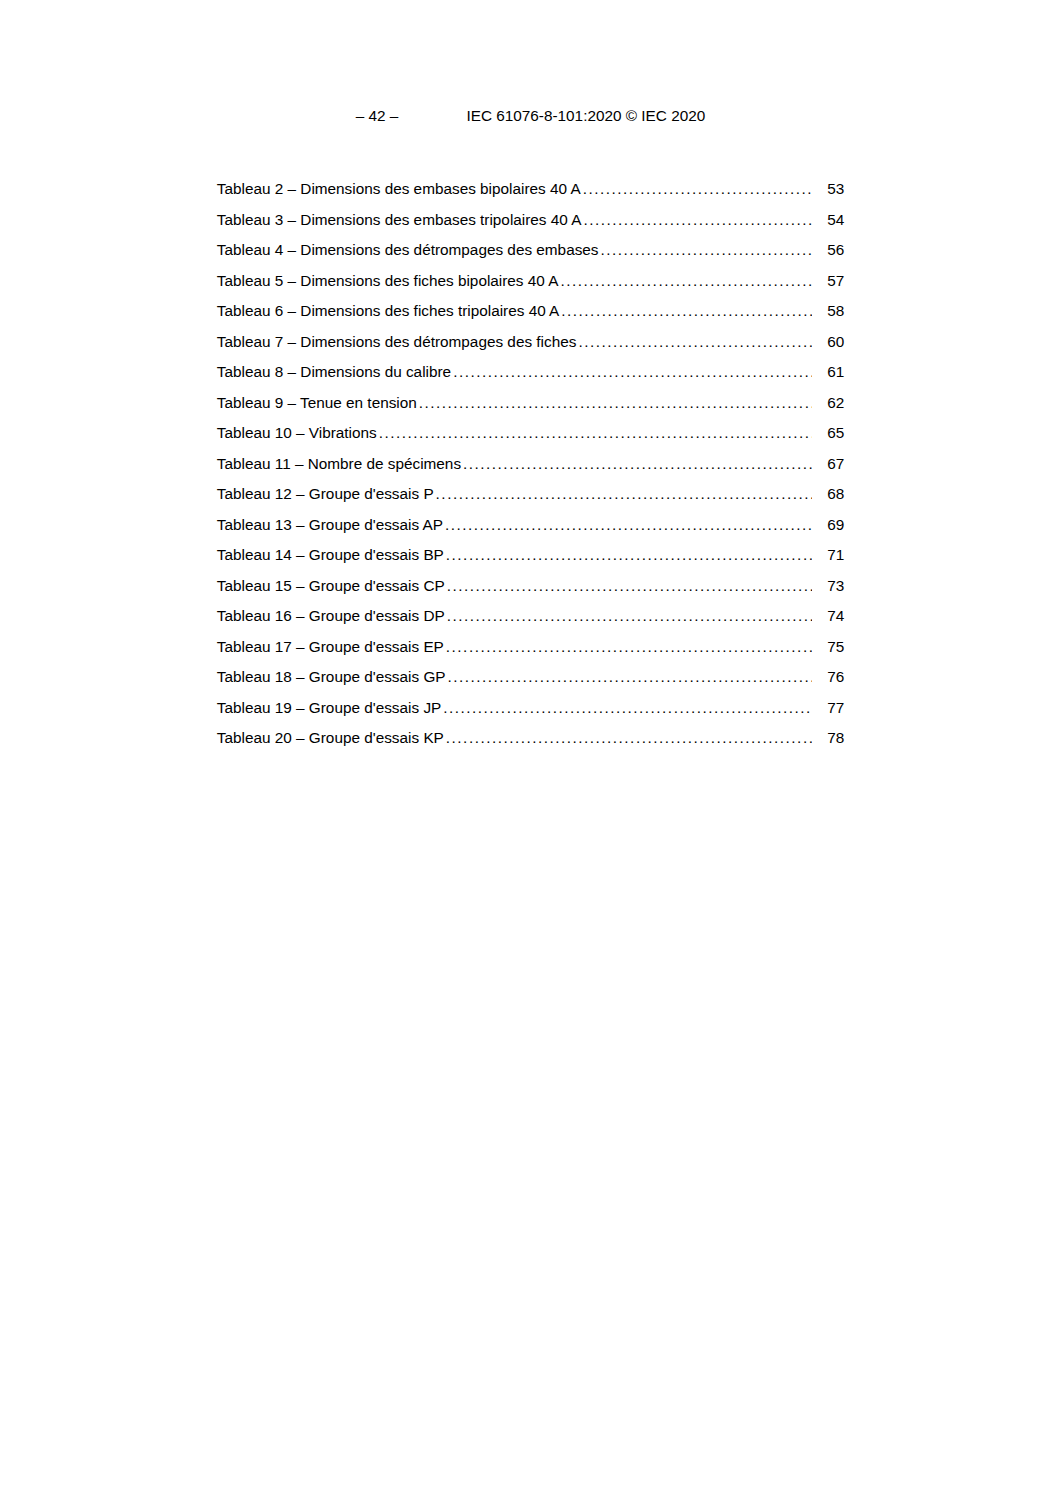– 42 – IEC 61076-8-101:2020 © IEC 2020
Tableau 2 – Dimensions des embases bipolaires 40 A 53
Tableau 3 – Dimensions des embases tripolaires 40 A 54
Tableau 4 – Dimensions des détrompages des embases 56
Tableau 5 – Dimensions des fiches bipolaires 40 A 57
Tableau 6 – Dimensions des fiches tripolaires 40 A 58
Tableau 7 – Dimensions des détrompages des fiches 60
Tableau 8 – Dimensions du calibre 61
Tableau 9 – Tenue en tension 62
Tableau 10 – Vibrations 65
Tableau 11 – Nombre de spécimens 67
Tableau 12 – Groupe d'essais P 68
Tableau 13 – Groupe d'essais AP 69
Tableau 14 – Groupe d'essais BP 71
Tableau 15 – Groupe d'essais CP 73
Tableau 16 – Groupe d'essais DP 74
Tableau 17 – Groupe d'essais EP 75
Tableau 18 – Groupe d'essais GP 76
Tableau 19 – Groupe d'essais JP 77
Tableau 20 – Groupe d'essais KP 78